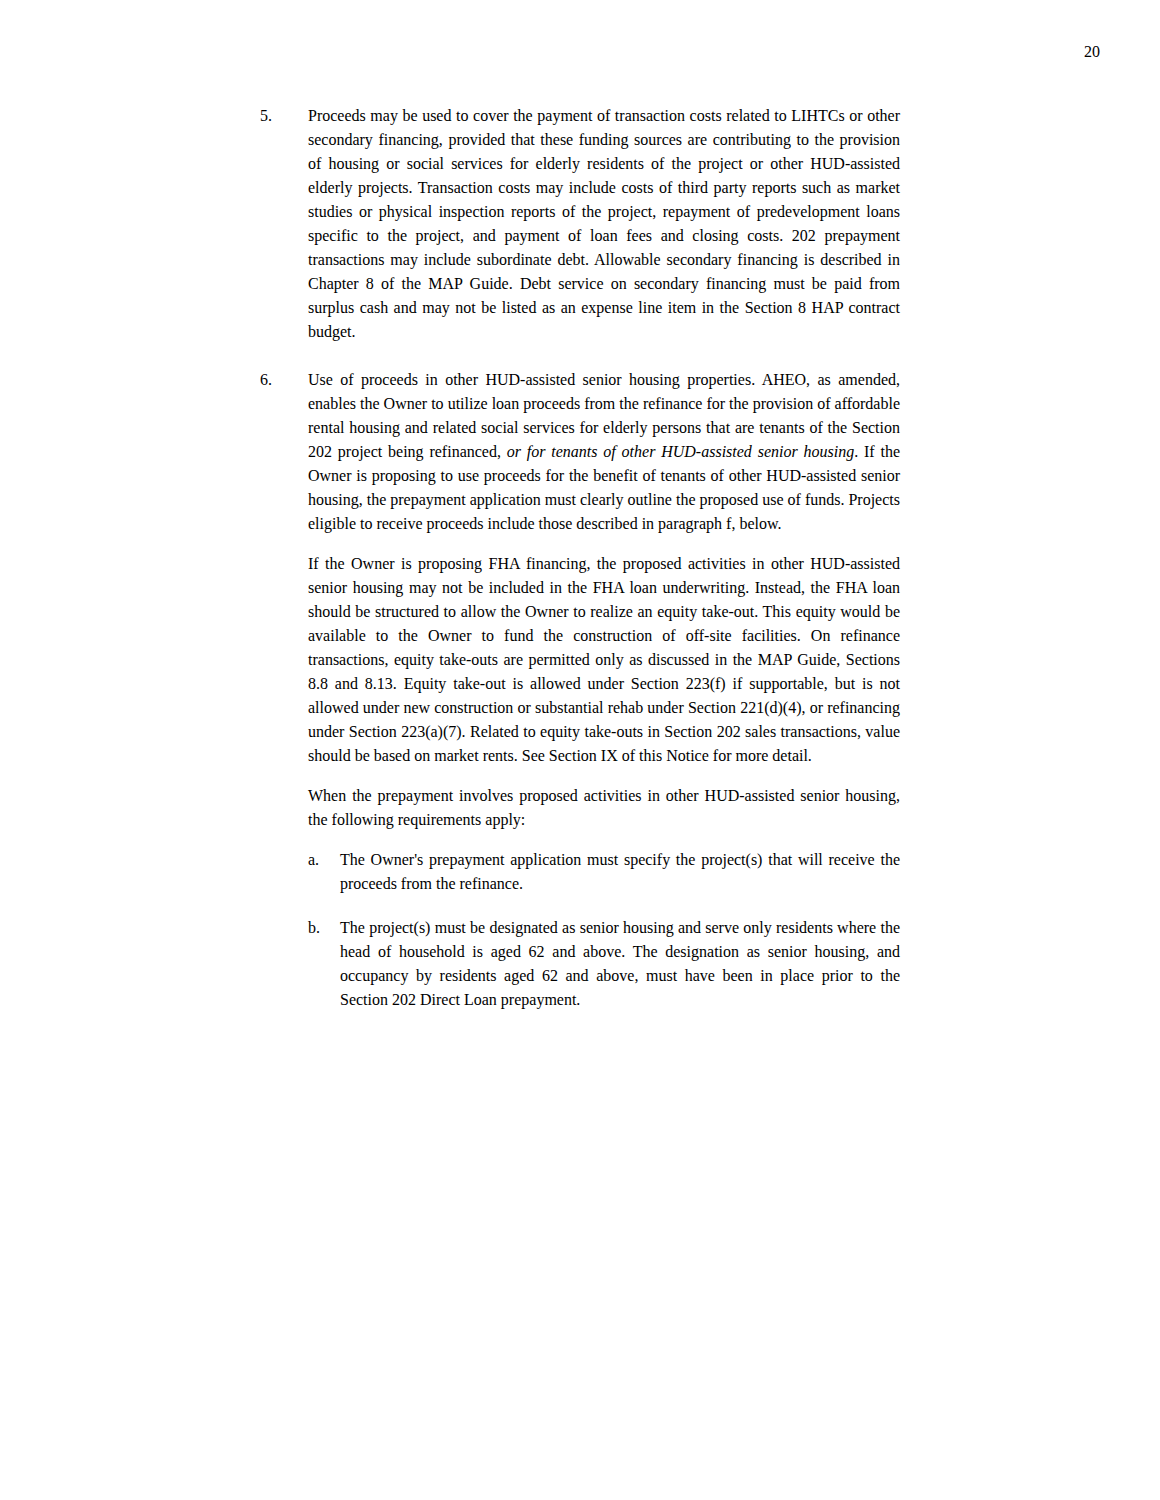20
5. Proceeds may be used to cover the payment of transaction costs related to LIHTCs or other secondary financing, provided that these funding sources are contributing to the provision of housing or social services for elderly residents of the project or other HUD-assisted elderly projects. Transaction costs may include costs of third party reports such as market studies or physical inspection reports of the project, repayment of predevelopment loans specific to the project, and payment of loan fees and closing costs. 202 prepayment transactions may include subordinate debt. Allowable secondary financing is described in Chapter 8 of the MAP Guide. Debt service on secondary financing must be paid from surplus cash and may not be listed as an expense line item in the Section 8 HAP contract budget.
6.
Use of proceeds in other HUD-assisted senior housing properties. AHEO, as amended, enables the Owner to utilize loan proceeds from the refinance for the provision of affordable rental housing and related social services for elderly persons that are tenants of the Section 202 project being refinanced, or for tenants of other HUD-assisted senior housing. If the Owner is proposing to use proceeds for the benefit of tenants of other HUD-assisted senior housing, the prepayment application must clearly outline the proposed use of funds. Projects eligible to receive proceeds include those described in paragraph f, below.
If the Owner is proposing FHA financing, the proposed activities in other HUD-assisted senior housing may not be included in the FHA loan underwriting. Instead, the FHA loan should be structured to allow the Owner to realize an equity take-out. This equity would be available to the Owner to fund the construction of off-site facilities. On refinance transactions, equity take-outs are permitted only as discussed in the MAP Guide, Sections 8.8 and 8.13. Equity take-out is allowed under Section 223(f) if supportable, but is not allowed under new construction or substantial rehab under Section 221(d)(4), or refinancing under Section 223(a)(7). Related to equity take-outs in Section 202 sales transactions, value should be based on market rents. See Section IX of this Notice for more detail.
When the prepayment involves proposed activities in other HUD-assisted senior housing, the following requirements apply:
a. The Owner's prepayment application must specify the project(s) that will receive the proceeds from the refinance.
b. The project(s) must be designated as senior housing and serve only residents where the head of household is aged 62 and above. The designation as senior housing, and occupancy by residents aged 62 and above, must have been in place prior to the Section 202 Direct Loan prepayment.